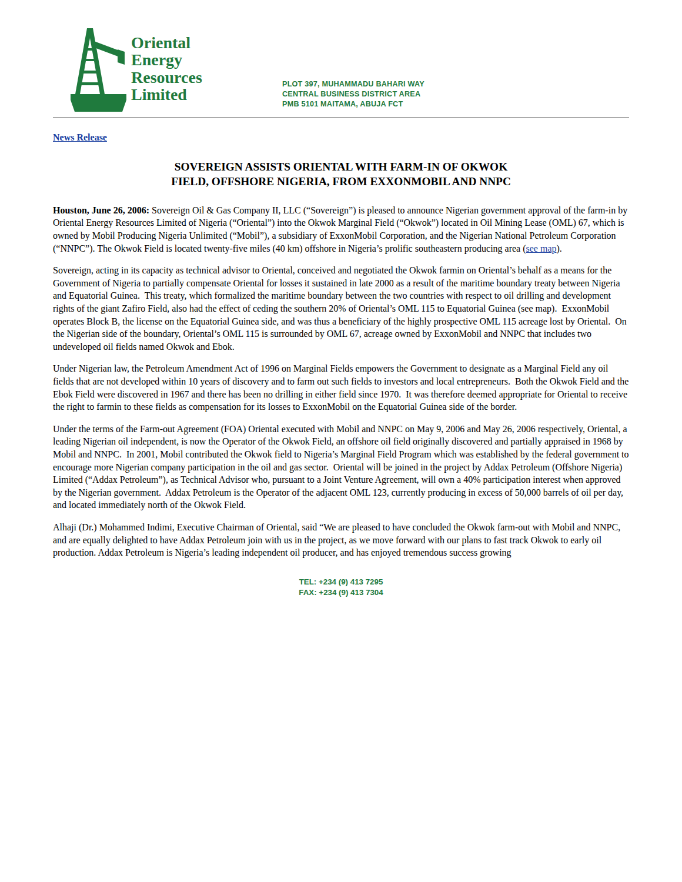Oriental
Energy
Resources
Limited
PLOT 397, MUHAMMADU BAHARI WAY
CENTRAL BUSINESS DISTRICT AREA
PMB 5101 MAITAMA, ABUJA FCT
News Release
SOVEREIGN ASSISTS ORIENTAL WITH FARM-IN OF OKWOK
FIELD, OFFSHORE NIGERIA, FROM EXXONMOBIL AND NNPC
Houston, June 26, 2006: Sovereign Oil & Gas Company II, LLC (“Sovereign”) is pleased to announce Nigerian government approval of the farm-in by Oriental Energy Resources Limited of Nigeria (“Oriental”) into the Okwok Marginal Field (“Okwok”) located in Oil Mining Lease (OML) 67, which is owned by Mobil Producing Nigeria Unlimited (“Mobil”), a subsidiary of ExxonMobil Corporation, and the Nigerian National Petroleum Corporation (“NNPC”). The Okwok Field is located twenty-five miles (40 km) offshore in Nigeria’s prolific southeastern producing area (see map).
Sovereign, acting in its capacity as technical advisor to Oriental, conceived and negotiated the Okwok farmin on Oriental’s behalf as a means for the Government of Nigeria to partially compensate Oriental for losses it sustained in late 2000 as a result of the maritime boundary treaty between Nigeria and Equatorial Guinea. This treaty, which formalized the maritime boundary between the two countries with respect to oil drilling and development rights of the giant Zafiro Field, also had the effect of ceding the southern 20% of Oriental’s OML 115 to Equatorial Guinea (see map). ExxonMobil operates Block B, the license on the Equatorial Guinea side, and was thus a beneficiary of the highly prospective OML 115 acreage lost by Oriental. On the Nigerian side of the boundary, Oriental’s OML 115 is surrounded by OML 67, acreage owned by ExxonMobil and NNPC that includes two undeveloped oil fields named Okwok and Ebok.
Under Nigerian law, the Petroleum Amendment Act of 1996 on Marginal Fields empowers the Government to designate as a Marginal Field any oil fields that are not developed within 10 years of discovery and to farm out such fields to investors and local entrepreneurs. Both the Okwok Field and the Ebok Field were discovered in 1967 and there has been no drilling in either field since 1970. It was therefore deemed appropriate for Oriental to receive the right to farmin to these fields as compensation for its losses to ExxonMobil on the Equatorial Guinea side of the border.
Under the terms of the Farm-out Agreement (FOA) Oriental executed with Mobil and NNPC on May 9, 2006 and May 26, 2006 respectively, Oriental, a leading Nigerian oil independent, is now the Operator of the Okwok Field, an offshore oil field originally discovered and partially appraised in 1968 by Mobil and NNPC. In 2001, Mobil contributed the Okwok field to Nigeria’s Marginal Field Program which was established by the federal government to encourage more Nigerian company participation in the oil and gas sector. Oriental will be joined in the project by Addax Petroleum (Offshore Nigeria) Limited (“Addax Petroleum”), as Technical Advisor who, pursuant to a Joint Venture Agreement, will own a 40% participation interest when approved by the Nigerian government. Addax Petroleum is the Operator of the adjacent OML 123, currently producing in excess of 50,000 barrels of oil per day, and located immediately north of the Okwok Field.
Alhaji (Dr.) Mohammed Indimi, Executive Chairman of Oriental, said “We are pleased to have concluded the Okwok farm-out with Mobil and NNPC, and are equally delighted to have Addax Petroleum join with us in the project, as we move forward with our plans to fast track Okwok to early oil production. Addax Petroleum is Nigeria’s leading independent oil producer, and has enjoyed tremendous success growing
TEL: +234 (9) 413 7295
FAX: +234 (9) 413 7304